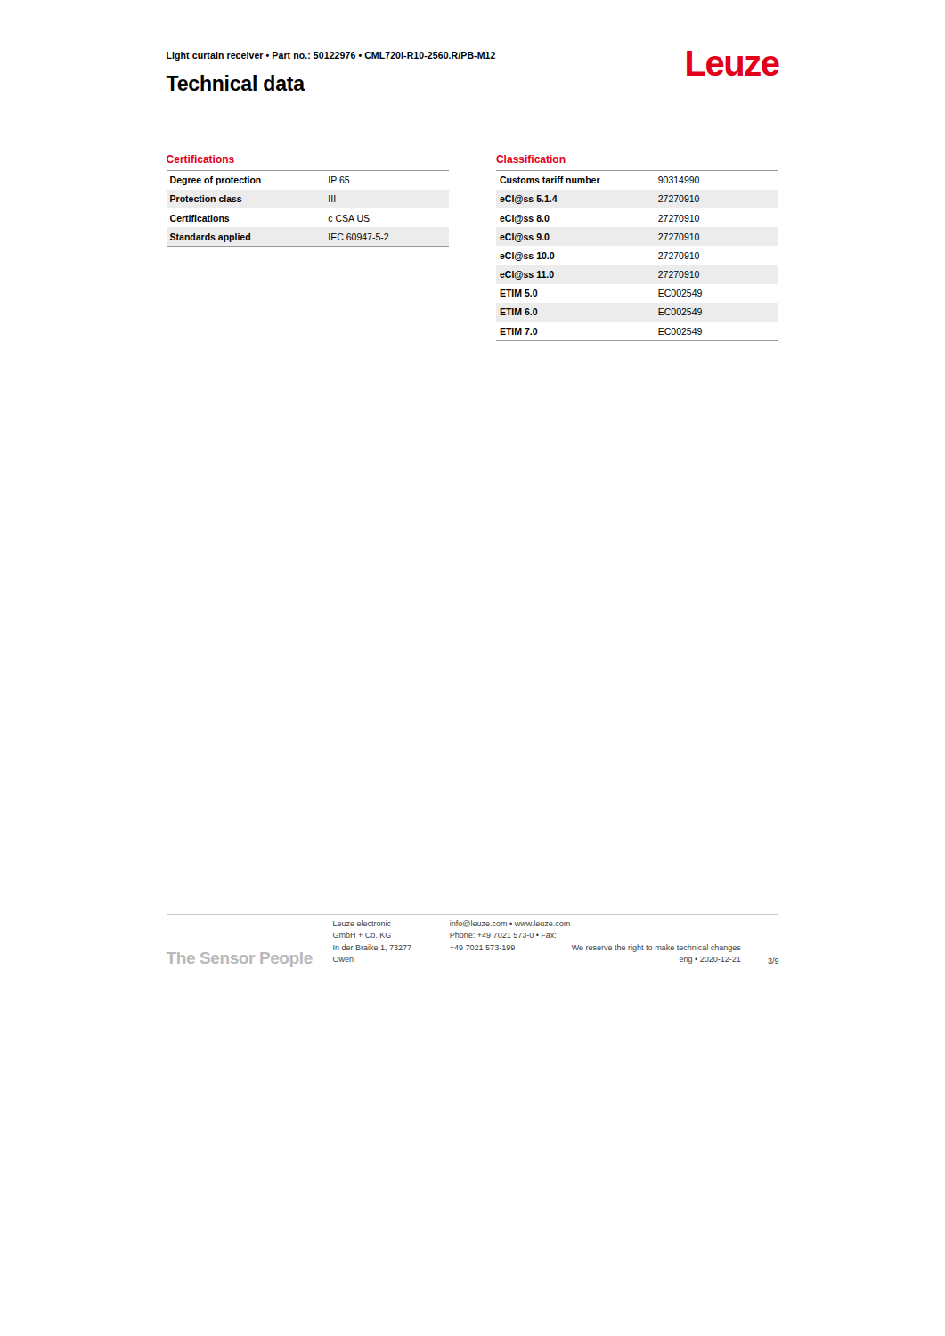Light curtain receiver • Part no.: 50122976 • CML720i-R10-2560.R/PB-M12
Technical data
Leuze
Certifications
| Degree of protection | IP 65 |
| Protection class | III |
| Certifications | c CSA US |
| Standards applied | IEC 60947-5-2 |
Classification
| Customs tariff number | 90314990 |
| eCl@ss 5.1.4 | 27270910 |
| eCl@ss 8.0 | 27270910 |
| eCl@ss 9.0 | 27270910 |
| eCl@ss 10.0 | 27270910 |
| eCl@ss 11.0 | 27270910 |
| ETIM 5.0 | EC002549 |
| ETIM 6.0 | EC002549 |
| ETIM 7.0 | EC002549 |
The Sensor People
Leuze electronic GmbH + Co. KG
In der Braike 1, 73277 Owen
info@leuze.com • www.leuze.com
Phone: +49 7021 573-0 • Fax: +49 7021 573-199
We reserve the right to make technical changes
eng • 2020-12-21
3/9